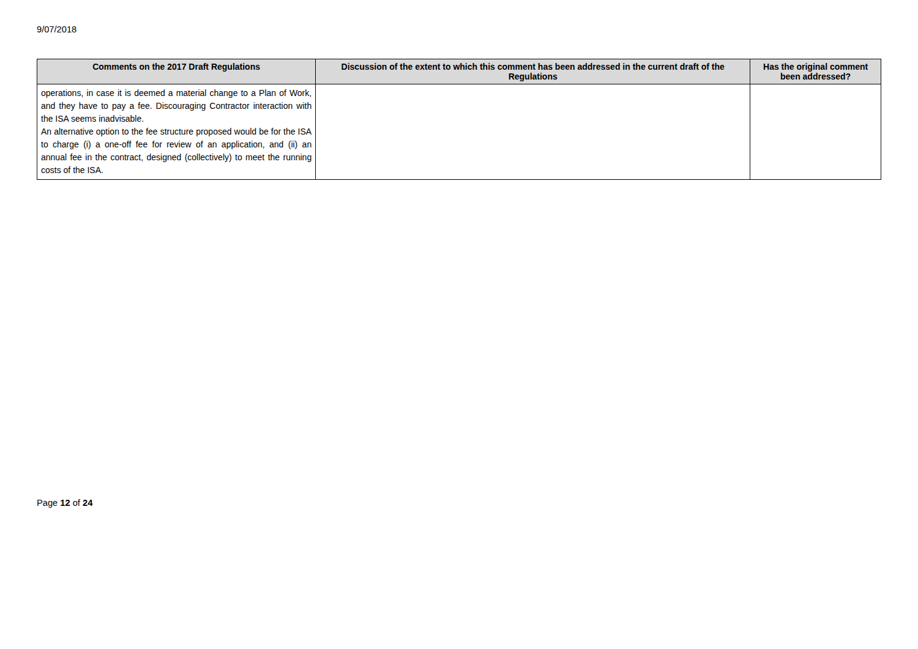9/07/2018
| Comments on the 2017 Draft Regulations | Discussion of the extent to which this comment has been addressed in the current draft of the Regulations | Has the original comment been addressed? |
| --- | --- | --- |
| operations, in case it is deemed a material change to a Plan of Work, and they have to pay a fee. Discouraging Contractor interaction with the ISA seems inadvisable. An alternative option to the fee structure proposed would be for the ISA to charge (i) a one-off fee for review of an application, and (ii) an annual fee in the contract, designed (collectively) to meet the running costs of the ISA. | | |
Page 12 of 24